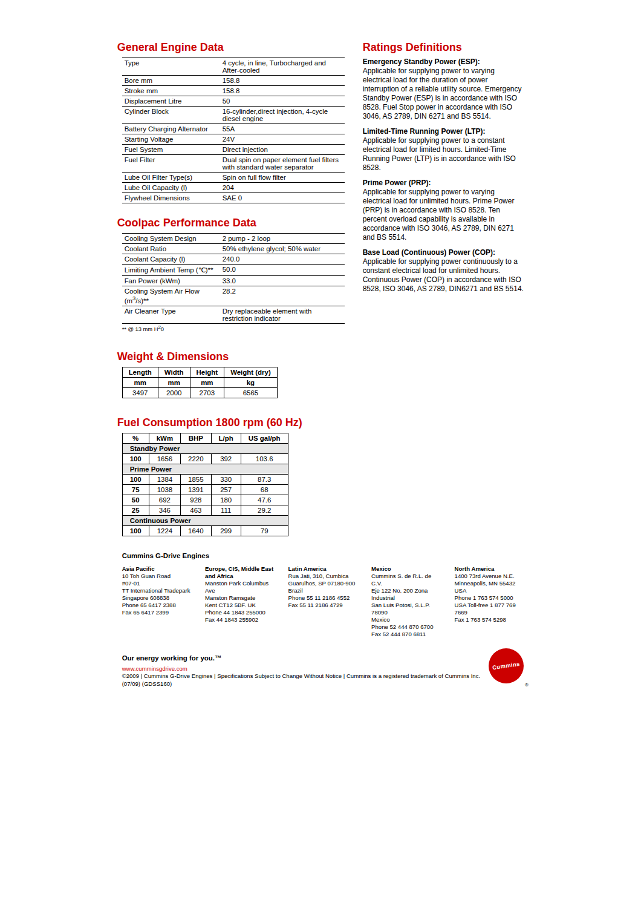General Engine Data
| Type | 4 cycle, in line, Turbocharged and After-cooled |
| Bore mm | 158.8 |
| Stroke mm | 158.8 |
| Displacement Litre | 50 |
| Cylinder Block | 16-cylinder,direct injection, 4-cycle diesel engine |
| Battery Charging Alternator | 55A |
| Starting Voltage | 24V |
| Fuel System | Direct injection |
| Fuel Filter | Dual spin on paper element fuel filters with standard water separator |
| Lube Oil Filter Type(s) | Spin on full flow filter |
| Lube Oil Capacity (l) | 204 |
| Flywheel Dimensions | SAE 0 |
Coolpac Performance Data
| Cooling System Design | 2 pump - 2 loop |
| Coolant Ratio | 50% ethylene glycol; 50% water |
| Coolant Capacity (l) | 240.0 |
| Limiting Ambient Temp (℃)** | 50.0 |
| Fan Power (kWm) | 33.0 |
| Cooling System Air Flow (m 3 /s)** | 28.2 |
| Air Cleaner Type | Dry replaceable element with restriction indicator |
** @ 13 mm H20
Ratings Definitions
Emergency Standby Power (ESP):
Applicable for supplying power to varying electrical load for the duration of power interruption of a reliable utility source. Emergency Standby Power (ESP) is in accordance with ISO 8528. Fuel Stop power in accordance with ISO 3046, AS 2789, DIN 6271 and BS 5514.
Limited-Time Running Power (LTP):
Applicable for supplying power to a constant electrical load for limited hours. Limited-Time Running Power (LTP) is in accordance with ISO 8528.
Prime Power (PRP):
Applicable for supplying power to varying electrical load for unlimited hours. Prime Power (PRP) is in accordance with ISO 8528. Ten percent overload capability is available in accordance with ISO 3046, AS 2789, DIN 6271 and BS 5514.
Base Load (Continuous) Power (COP):
Applicable for supplying power continuously to a constant electrical load for unlimited hours. Continuous Power (COP) in accordance with ISO 8528, ISO 3046, AS 2789, DIN6271 and BS 5514.
Weight & Dimensions
| Length | Width | Height | Weight (dry) |
| --- | --- | --- | --- |
| mm | mm | mm | kg |
| 3497 | 2000 | 2703 | 6565 |
Fuel Consumption 1800 rpm (60 Hz)
| % | kWm | BHP | L/ph | US gal/ph |
| --- | --- | --- | --- | --- |
| Standby Power |
| 100 | 1656 | 2220 | 392 | 103.6 |
| Prime Power |
| 100 | 1384 | 1855 | 330 | 87.3 |
| 75 | 1038 | 1391 | 257 | 68 |
| 50 | 692 | 928 | 180 | 47.6 |
| 25 | 346 | 463 | 111 | 29.2 |
| Continuous Power |
| 100 | 1224 | 1640 | 299 | 79 |
Cummins G-Drive Engines
Asia Pacific
10 Toh Guan Road
#07-01
TT International Tradepark
Singapore 608838
Phone 65 6417 2388
Fax 65 6417 2399
Europe, CIS, Middle East and Africa
Manston Park Columbus Ave
Manston Ramsgate
Kent CT12 5BF. UK
Phone 44 1843 255000
Fax 44 1843 255902
Latin America
Rua Jati, 310, Cumbica
Guarulhos, SP 07180-900
Brazil
Phone 55 11 2186 4552
Fax 55 11 2186 4729
Mexico
Cummins S. de R.L. de C.V.
Eje 122 No. 200 Zona Industrial
San Luis Potosi, S.L.P. 78090
Mexico
Phone 52 444 870 6700
Fax 52 444 870 6811
North America
1400 73rd Avenue N.E.
Minneapolis, MN 55432
USA
Phone 1 763 574 5000
USA Toll-free 1 877 769 7669
Fax 1 763 574 5298
Our energy working for you.™
www.cumminsgdrive.com
©2009 | Cummins G-Drive Engines | Specifications Subject to Change Without Notice | Cummins is a registered trademark of Cummins Inc.
(07/09) (GDSS160)
Cummins
®